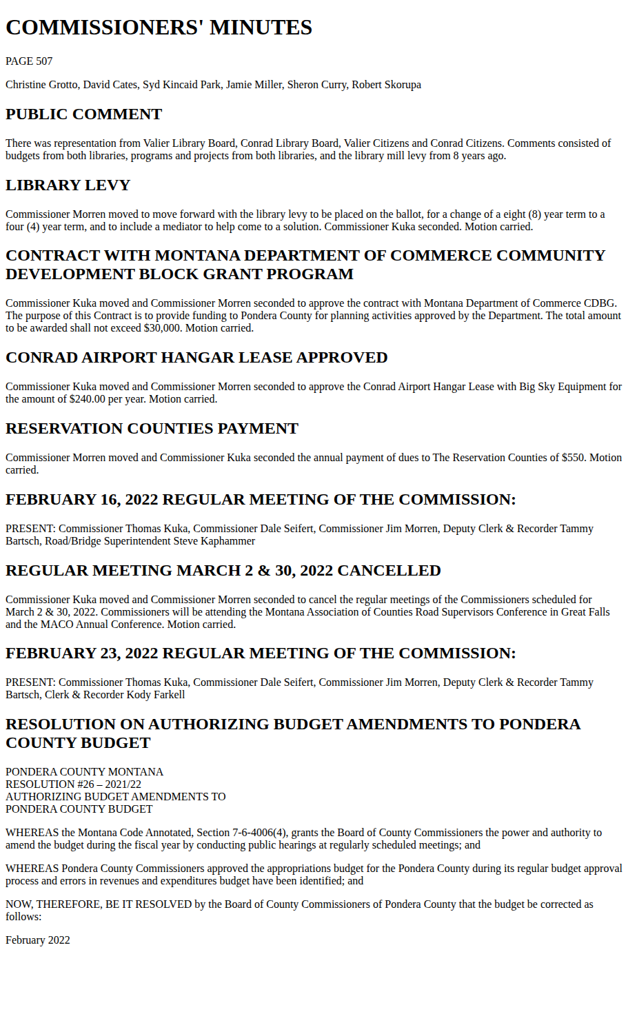COMMISSIONERS' MINUTES
PAGE 507
Christine Grotto, David Cates, Syd Kincaid Park, Jamie Miller, Sheron Curry, Robert Skorupa
PUBLIC COMMENT
There was representation from Valier Library Board, Conrad Library Board, Valier Citizens and Conrad Citizens. Comments consisted of budgets from both libraries, programs and projects from both libraries, and the library mill levy from 8 years ago.
LIBRARY LEVY
Commissioner Morren moved to move forward with the library levy to be placed on the ballot, for a change of a eight (8) year term to a four (4) year term, and to include a mediator to help come to a solution. Commissioner Kuka seconded. Motion carried.
CONTRACT WITH MONTANA DEPARTMENT OF COMMERCE COMMUNITY DEVELOPMENT BLOCK GRANT PROGRAM
Commissioner Kuka moved and Commissioner Morren seconded to approve the contract with Montana Department of Commerce CDBG. The purpose of this Contract is to provide funding to Pondera County for planning activities approved by the Department. The total amount to be awarded shall not exceed $30,000. Motion carried.
CONRAD AIRPORT HANGAR LEASE APPROVED
Commissioner Kuka moved and Commissioner Morren seconded to approve the Conrad Airport Hangar Lease with Big Sky Equipment for the amount of $240.00 per year. Motion carried.
RESERVATION COUNTIES PAYMENT
Commissioner Morren moved and Commissioner Kuka seconded the annual payment of dues to The Reservation Counties of $550. Motion carried.
FEBRUARY 16, 2022 REGULAR MEETING OF THE COMMISSION:
PRESENT: Commissioner Thomas Kuka, Commissioner Dale Seifert, Commissioner Jim Morren, Deputy Clerk & Recorder Tammy Bartsch, Road/Bridge Superintendent Steve Kaphammer
REGULAR MEETING MARCH 2 & 30, 2022 CANCELLED
Commissioner Kuka moved and Commissioner Morren seconded to cancel the regular meetings of the Commissioners scheduled for March 2 & 30, 2022. Commissioners will be attending the Montana Association of Counties Road Supervisors Conference in Great Falls and the MACO Annual Conference. Motion carried.
FEBRUARY 23, 2022 REGULAR MEETING OF THE COMMISSION:
PRESENT: Commissioner Thomas Kuka, Commissioner Dale Seifert, Commissioner Jim Morren, Deputy Clerk & Recorder Tammy Bartsch, Clerk & Recorder Kody Farkell
RESOLUTION ON AUTHORIZING BUDGET AMENDMENTS TO PONDERA COUNTY BUDGET
PONDERA COUNTY MONTANA
RESOLUTION #26 – 2021/22
AUTHORIZING BUDGET AMENDMENTS TO
PONDERA COUNTY BUDGET
WHEREAS the Montana Code Annotated, Section 7-6-4006(4), grants the Board of County Commissioners the power and authority to amend the budget during the fiscal year by conducting public hearings at regularly scheduled meetings; and
WHEREAS Pondera County Commissioners approved the appropriations budget for the Pondera County during its regular budget approval process and errors in revenues and expenditures budget have been identified; and
NOW, THEREFORE, BE IT RESOLVED by the Board of County Commissioners of Pondera County that the budget be corrected as follows:
February 2022